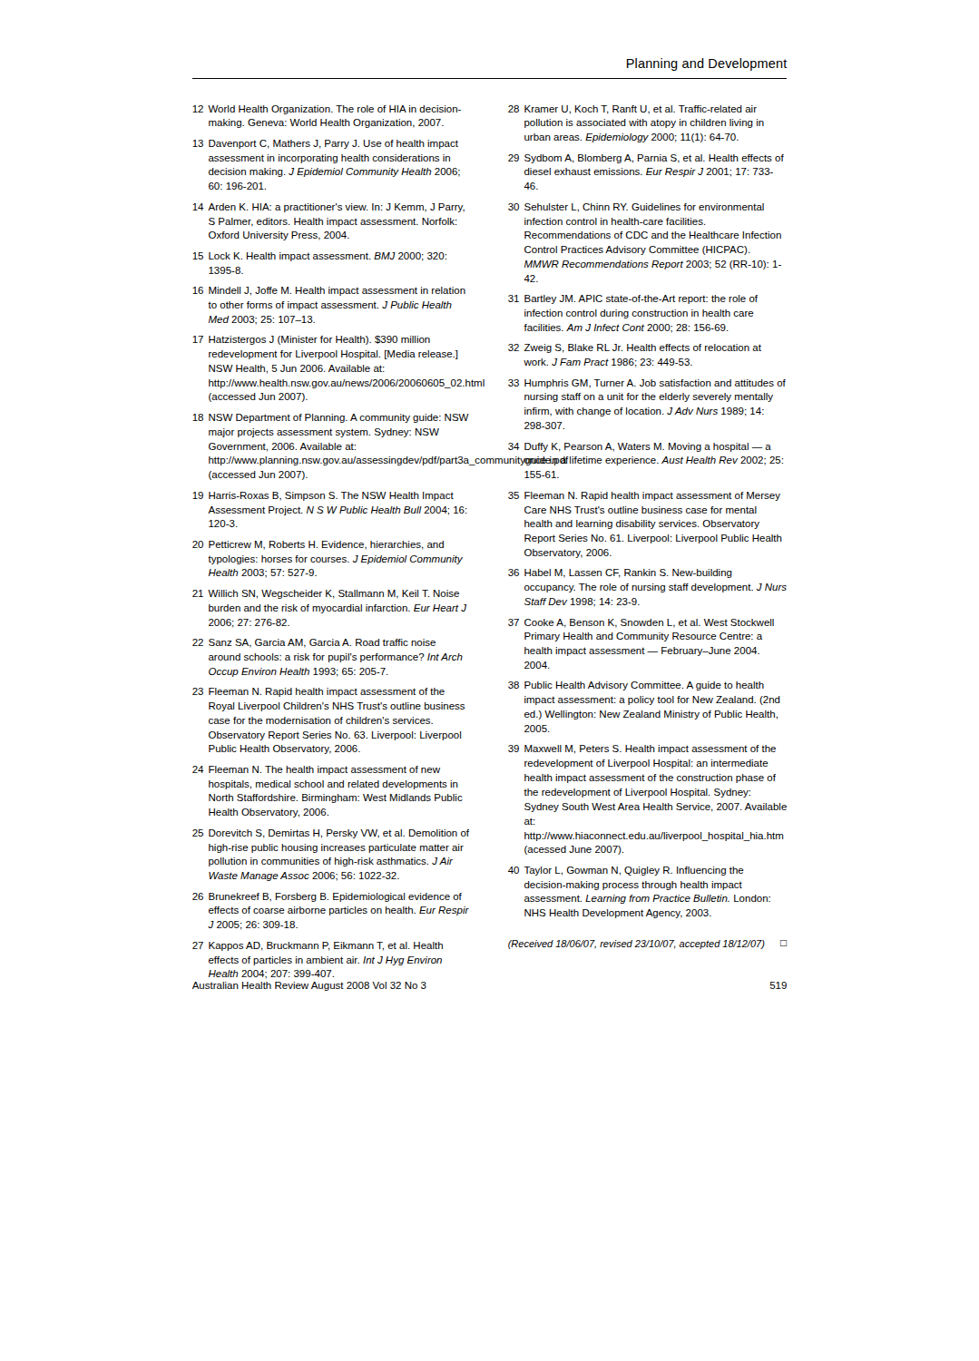Planning and Development
12 World Health Organization. The role of HIA in decision-making. Geneva: World Health Organization, 2007.
13 Davenport C, Mathers J, Parry J. Use of health impact assessment in incorporating health considerations in decision making. J Epidemiol Community Health 2006; 60: 196-201.
14 Arden K. HIA: a practitioner's view. In: J Kemm, J Parry, S Palmer, editors. Health impact assessment. Norfolk: Oxford University Press, 2004.
15 Lock K. Health impact assessment. BMJ 2000; 320: 1395-8.
16 Mindell J, Joffe M. Health impact assessment in relation to other forms of impact assessment. J Public Health Med 2003; 25: 107–13.
17 Hatzistergos J (Minister for Health). $390 million redevelopment for Liverpool Hospital. [Media release.] NSW Health, 5 Jun 2006. Available at: http://www.health.nsw.gov.au/news/2006/20060605_02.html (accessed Jun 2007).
18 NSW Department of Planning. A community guide: NSW major projects assessment system. Sydney: NSW Government, 2006. Available at: http://www.planning.nsw.gov.au/assessingdev/pdf/part3a_communityguide.pdf (accessed Jun 2007).
19 Harris-Roxas B, Simpson S. The NSW Health Impact Assessment Project. N S W Public Health Bull 2004; 16: 120-3.
20 Petticrew M, Roberts H. Evidence, hierarchies, and typologies: horses for courses. J Epidemiol Community Health 2003; 57: 527-9.
21 Willich SN, Wegscheider K, Stallmann M, Keil T. Noise burden and the risk of myocardial infarction. Eur Heart J 2006; 27: 276-82.
22 Sanz SA, Garcia AM, Garcia A. Road traffic noise around schools: a risk for pupil's performance? Int Arch Occup Environ Health 1993; 65: 205-7.
23 Fleeman N. Rapid health impact assessment of the Royal Liverpool Children's NHS Trust's outline business case for the modernisation of children's services. Observatory Report Series No. 63. Liverpool: Liverpool Public Health Observatory, 2006.
24 Fleeman N. The health impact assessment of new hospitals, medical school and related developments in North Staffordshire. Birmingham: West Midlands Public Health Observatory, 2006.
25 Dorevitch S, Demirtas H, Persky VW, et al. Demolition of high-rise public housing increases particulate matter air pollution in communities of high-risk asthmatics. J Air Waste Manage Assoc 2006; 56: 1022-32.
26 Brunekreef B, Forsberg B. Epidemiological evidence of effects of coarse airborne particles on health. Eur Respir J 2005; 26: 309-18.
27 Kappos AD, Bruckmann P, Eikmann T, et al. Health effects of particles in ambient air. Int J Hyg Environ Health 2004; 207: 399-407.
28 Kramer U, Koch T, Ranft U, et al. Traffic-related air pollution is associated with atopy in children living in urban areas. Epidemiology 2000; 11(1): 64-70.
29 Sydbom A, Blomberg A, Parnia S, et al. Health effects of diesel exhaust emissions. Eur Respir J 2001; 17: 733-46.
30 Sehulster L, Chinn RY. Guidelines for environmental infection control in health-care facilities. Recommendations of CDC and the Healthcare Infection Control Practices Advisory Committee (HICPAC). MMWR Recommendations Report 2003; 52 (RR-10): 1-42.
31 Bartley JM. APIC state-of-the-Art report: the role of infection control during construction in health care facilities. Am J Infect Cont 2000; 28: 156-69.
32 Zweig S, Blake RL Jr. Health effects of relocation at work. J Fam Pract 1986; 23: 449-53.
33 Humphris GM, Turner A. Job satisfaction and attitudes of nursing staff on a unit for the elderly severely mentally infirm, with change of location. J Adv Nurs 1989; 14: 298-307.
34 Duffy K, Pearson A, Waters M. Moving a hospital — a once in a lifetime experience. Aust Health Rev 2002; 25: 155-61.
35 Fleeman N. Rapid health impact assessment of Mersey Care NHS Trust's outline business case for mental health and learning disability services. Observatory Report Series No. 61. Liverpool: Liverpool Public Health Observatory, 2006.
36 Habel M, Lassen CF, Rankin S. New-building occupancy. The role of nursing staff development. J Nurs Staff Dev 1998; 14: 23-9.
37 Cooke A, Benson K, Snowden L, et al. West Stockwell Primary Health and Community Resource Centre: a health impact assessment — February–June 2004. 2004.
38 Public Health Advisory Committee. A guide to health impact assessment: a policy tool for New Zealand. (2nd ed.) Wellington: New Zealand Ministry of Public Health, 2005.
39 Maxwell M, Peters S. Health impact assessment of the redevelopment of Liverpool Hospital: an intermediate health impact assessment of the construction phase of the redevelopment of Liverpool Hospital. Sydney: Sydney South West Area Health Service, 2007. Available at: http://www.hiaconnect.edu.au/liverpool_hospital_hia.htm (acessed June 2007).
40 Taylor L, Gowman N, Quigley R. Influencing the decision-making process through health impact assessment. Learning from Practice Bulletin. London: NHS Health Development Agency, 2003.
□(Received 18/06/07, revised 23/10/07, accepted 18/12/07)
Australian Health Review August 2008 Vol 32 No 3 519